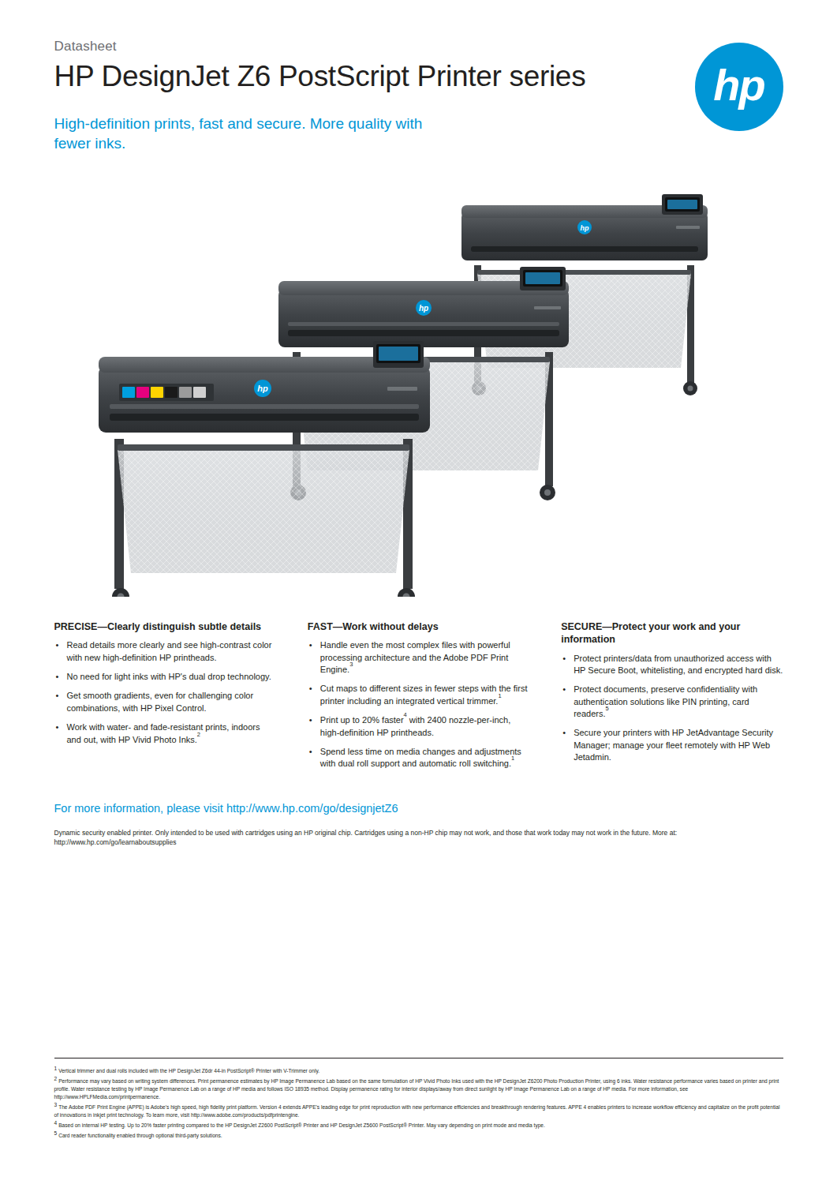Datasheet
HP DesignJet Z6 PostScript Printer series
High-definition prints, fast and secure. More quality with
fewer inks.
hp
hp hp hp
PRECISE—Clearly distinguish subtle details
Read details more clearly and see high-contrast color with new high-definition HP printheads.
No need for light inks with HP's dual drop technology.
Get smooth gradients, even for challenging color combinations, with HP Pixel Control.
Work with water- and fade-resistant prints, indoors and out, with HP Vivid Photo Inks.2
FAST—Work without delays
Handle even the most complex files with powerful processing architecture and the Adobe PDF Print Engine.3
Cut maps to different sizes in fewer steps with the first printer including an integrated vertical trimmer.1
Print up to 20% faster4 with 2400 nozzle-per-inch, high-definition HP printheads.
Spend less time on media changes and adjustments with dual roll support and automatic roll switching.1
SECURE—Protect your work and your information
Protect printers/data from unauthorized access with HP Secure Boot, whitelisting, and encrypted hard disk.
Protect documents, preserve confidentiality with authentication solutions like PIN printing, card readers.5
Secure your printers with HP JetAdvantage Security Manager; manage your fleet remotely with HP Web Jetadmin.
For more information, please visit http://www.hp.com/go/designjetZ6
Dynamic security enabled printer. Only intended to be used with cartridges using an HP original chip. Cartridges using a non-HP chip may not work, and those that work today may not work in the future. More at: http://www.hp.com/go/learnaboutsupplies
1 Vertical trimmer and dual rolls included with the HP DesignJet Z6dr 44-in PostScript® Printer with V-Trimmer only.
2 Performance may vary based on writing system differences. Print permanence estimates by HP Image Permanence Lab based on the same formulation of HP Vivid Photo Inks used with the HP DesignJet Z6200 Photo Production Printer, using 6 inks. Water resistance performance varies based on printer and print profile. Water resistance testing by HP Image Permanence Lab on a range of HP media and follows ISO 18935 method. Display permanence rating for interior displays/away from direct sunlight by HP Image Permanence Lab on a range of HP media. For more information, see http://www.HPLFMedia.com/printpermanence.
3 The Adobe PDF Print Engine (APPE) is Adobe's high speed, high fidelity print platform. Version 4 extends APPE's leading edge for print reproduction with new performance efficiencies and breakthrough rendering features. APPE 4 enables printers to increase workflow efficiency and capitalize on the profit potential of innovations in inkjet print technology. To learn more, visit http://www.adobe.com/products/pdfprintengine.
4 Based on internal HP testing. Up to 20% faster printing compared to the HP DesignJet Z2600 PostScript® Printer and HP DesignJet Z5600 PostScript® Printer. May vary depending on print mode and media type.
5 Card reader functionality enabled through optional third-party solutions.